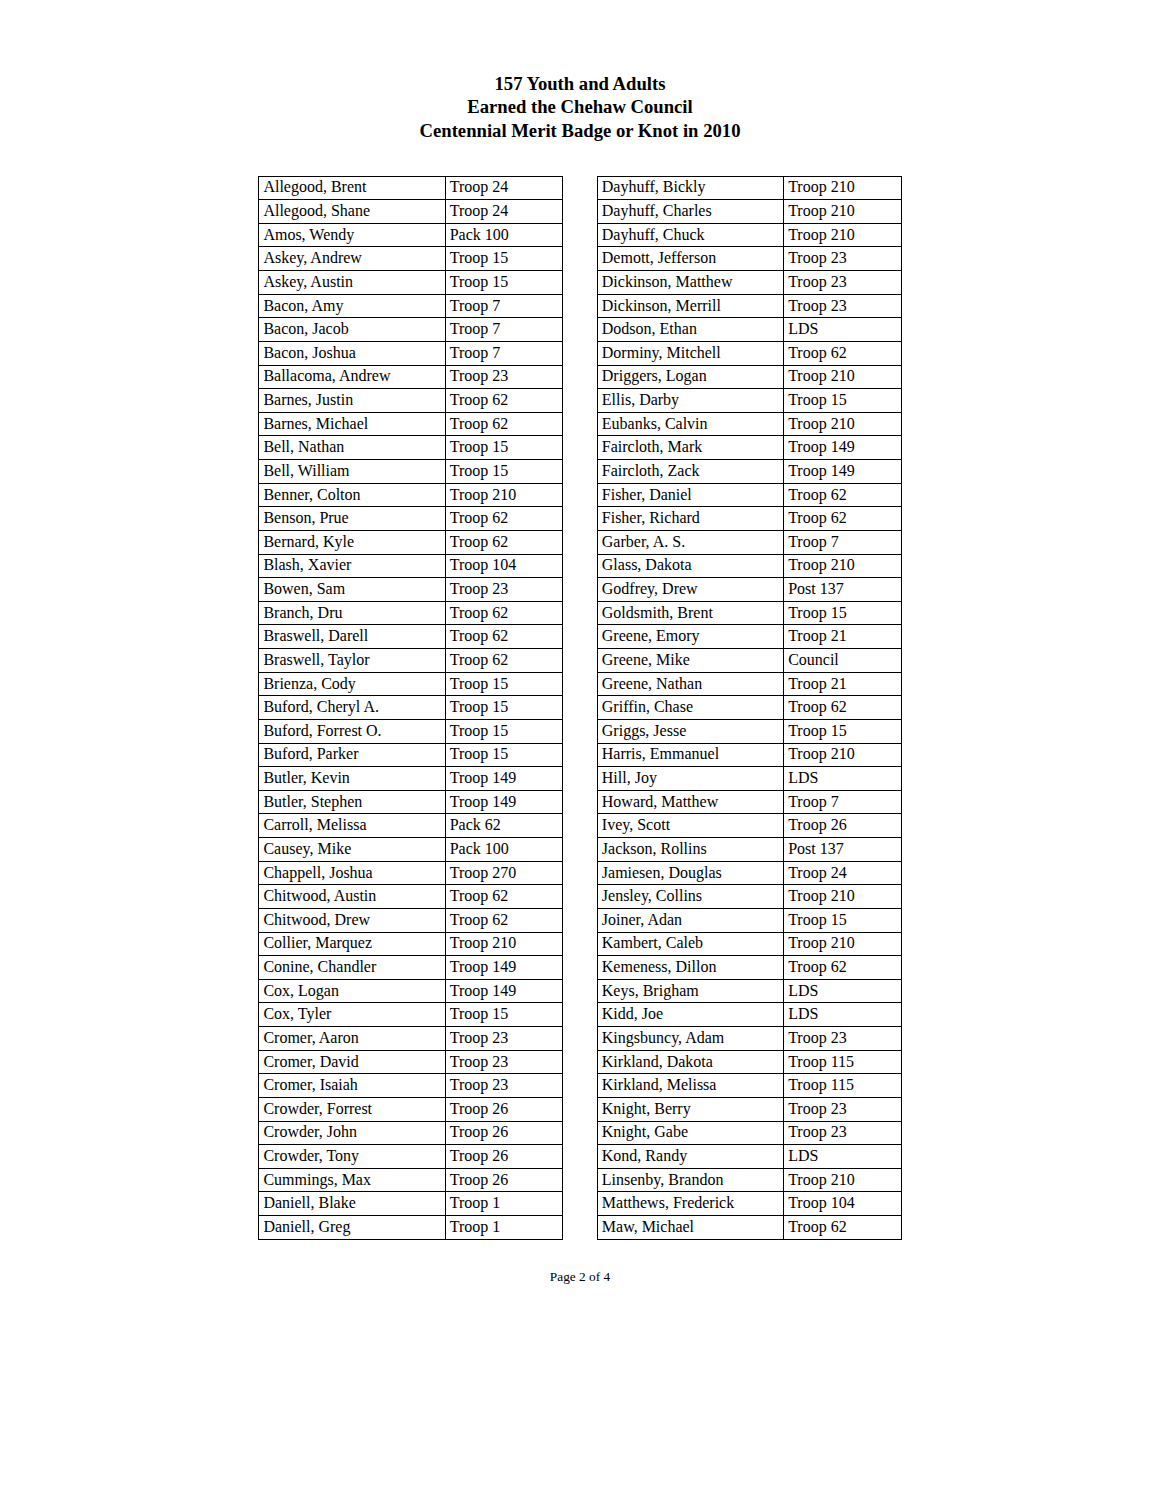157 Youth and Adults
Earned the Chehaw Council
Centennial Merit Badge or Knot in 2010
| Allegood, Brent | Troop 24 |
| Allegood, Shane | Troop 24 |
| Amos, Wendy | Pack 100 |
| Askey, Andrew | Troop 15 |
| Askey, Austin | Troop 15 |
| Bacon, Amy | Troop 7 |
| Bacon, Jacob | Troop 7 |
| Bacon, Joshua | Troop 7 |
| Ballacoma, Andrew | Troop 23 |
| Barnes, Justin | Troop 62 |
| Barnes, Michael | Troop 62 |
| Bell, Nathan | Troop 15 |
| Bell, William | Troop 15 |
| Benner, Colton | Troop 210 |
| Benson, Prue | Troop 62 |
| Bernard, Kyle | Troop 62 |
| Blash, Xavier | Troop 104 |
| Bowen, Sam | Troop 23 |
| Branch, Dru | Troop 62 |
| Braswell, Darell | Troop 62 |
| Braswell, Taylor | Troop 62 |
| Brienza, Cody | Troop 15 |
| Buford, Cheryl A. | Troop 15 |
| Buford, Forrest O. | Troop 15 |
| Buford, Parker | Troop 15 |
| Butler, Kevin | Troop 149 |
| Butler, Stephen | Troop 149 |
| Carroll, Melissa | Pack 62 |
| Causey, Mike | Pack 100 |
| Chappell, Joshua | Troop 270 |
| Chitwood, Austin | Troop 62 |
| Chitwood, Drew | Troop 62 |
| Collier, Marquez | Troop 210 |
| Conine, Chandler | Troop 149 |
| Cox, Logan | Troop 149 |
| Cox, Tyler | Troop 15 |
| Cromer, Aaron | Troop 23 |
| Cromer, David | Troop 23 |
| Cromer, Isaiah | Troop 23 |
| Crowder, Forrest | Troop 26 |
| Crowder, John | Troop 26 |
| Crowder, Tony | Troop 26 |
| Cummings, Max | Troop 26 |
| Daniell, Blake | Troop 1 |
| Daniell, Greg | Troop 1 |
| Dayhuff, Bickly | Troop 210 |
| Dayhuff, Charles | Troop 210 |
| Dayhuff, Chuck | Troop 210 |
| Demott, Jefferson | Troop 23 |
| Dickinson, Matthew | Troop 23 |
| Dickinson, Merrill | Troop 23 |
| Dodson, Ethan | LDS |
| Dorminy, Mitchell | Troop 62 |
| Driggers, Logan | Troop 210 |
| Ellis, Darby | Troop 15 |
| Eubanks, Calvin | Troop 210 |
| Faircloth, Mark | Troop 149 |
| Faircloth, Zack | Troop 149 |
| Fisher, Daniel | Troop 62 |
| Fisher, Richard | Troop 62 |
| Garber, A. S. | Troop 7 |
| Glass, Dakota | Troop 210 |
| Godfrey, Drew | Post 137 |
| Goldsmith, Brent | Troop 15 |
| Greene, Emory | Troop 21 |
| Greene, Mike | Council |
| Greene, Nathan | Troop 21 |
| Griffin, Chase | Troop 62 |
| Griggs, Jesse | Troop 15 |
| Harris, Emmanuel | Troop 210 |
| Hill, Joy | LDS |
| Howard, Matthew | Troop 7 |
| Ivey, Scott | Troop 26 |
| Jackson, Rollins | Post 137 |
| Jamiesen, Douglas | Troop 24 |
| Jensley, Collins | Troop 210 |
| Joiner, Adan | Troop 15 |
| Kambert, Caleb | Troop 210 |
| Kemeness, Dillon | Troop 62 |
| Keys, Brigham | LDS |
| Kidd, Joe | LDS |
| Kingsbuncy, Adam | Troop 23 |
| Kirkland, Dakota | Troop 115 |
| Kirkland, Melissa | Troop 115 |
| Knight, Berry | Troop 23 |
| Knight, Gabe | Troop 23 |
| Kond, Randy | LDS |
| Linsenby, Brandon | Troop 210 |
| Matthews, Frederick | Troop 104 |
| Maw, Michael | Troop 62 |
Page 2 of 4